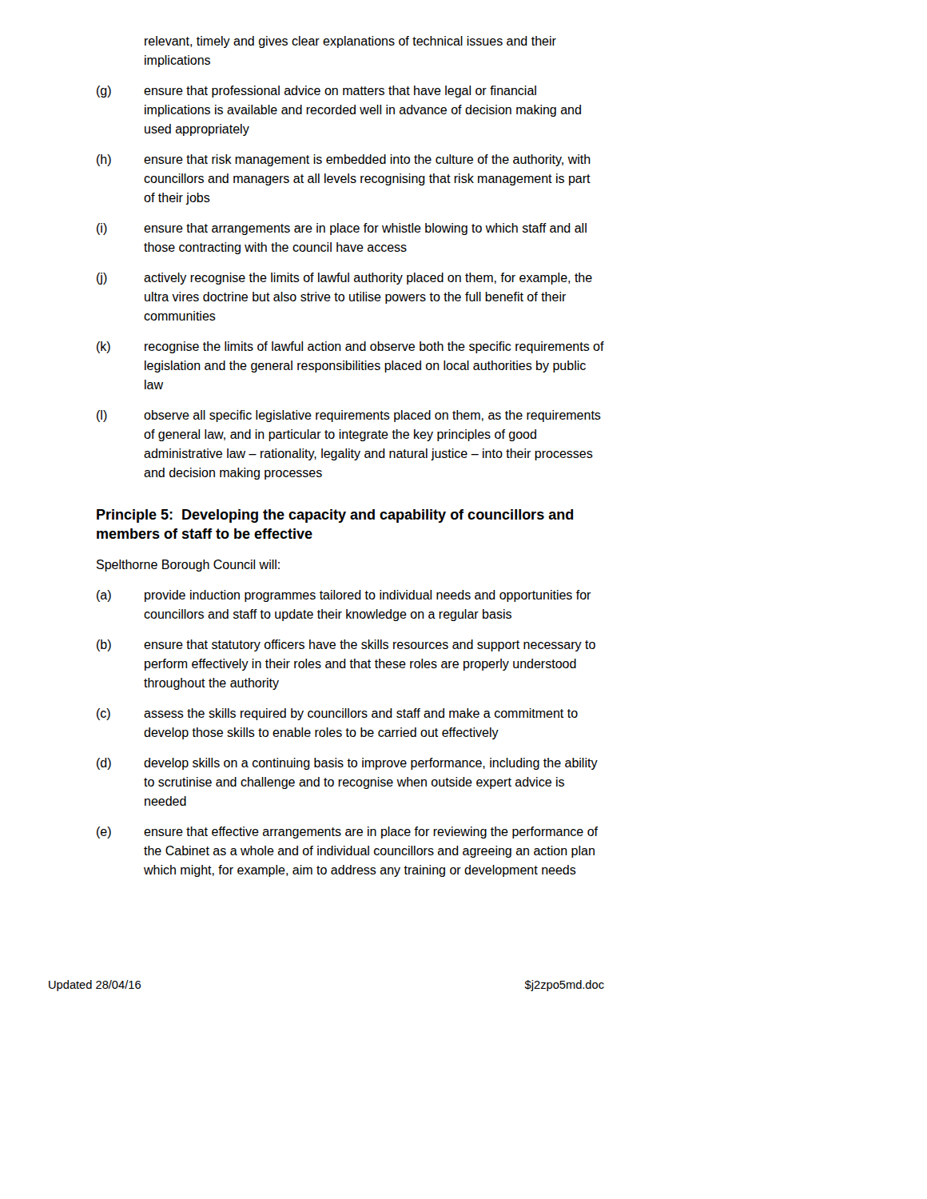relevant, timely and gives clear explanations of technical issues and their implications
(g)
ensure that professional advice on matters that have legal or financial implications is available and recorded well in advance of decision making and used appropriately
(h)
ensure that risk management is embedded into the culture of the authority, with councillors and managers at all levels recognising that risk management is part of their jobs
(i)
ensure that arrangements are in place for whistle blowing to which staff and all those contracting with the council have access
(j)
actively recognise the limits of lawful authority placed on them, for example, the ultra vires doctrine but also strive to utilise powers to the full benefit of their communities
(k)
recognise the limits of lawful action and observe both the specific requirements of legislation and the general responsibilities placed on local authorities by public law
(l)
observe all specific legislative requirements placed on them, as the requirements of general law, and in particular to integrate the key principles of good administrative law – rationality, legality and natural justice – into their processes and decision making processes
Principle 5: Developing the capacity and capability of councillors and members of staff to be effective
Spelthorne Borough Council will:
(a)
provide induction programmes tailored to individual needs and opportunities for councillors and staff to update their knowledge on a regular basis
(b)
ensure that statutory officers have the skills resources and support necessary to perform effectively in their roles and that these roles are properly understood throughout the authority
(c)
assess the skills required by councillors and staff and make a commitment to develop those skills to enable roles to be carried out effectively
(d)
develop skills on a continuing basis to improve performance, including the ability to scrutinise and challenge and to recognise when outside expert advice is needed
(e)
ensure that effective arrangements are in place for reviewing the performance of the Cabinet as a whole and of individual councillors and agreeing an action plan which might, for example, aim to address any training or development needs
Updated 28/04/16 $j2zpo5md.doc